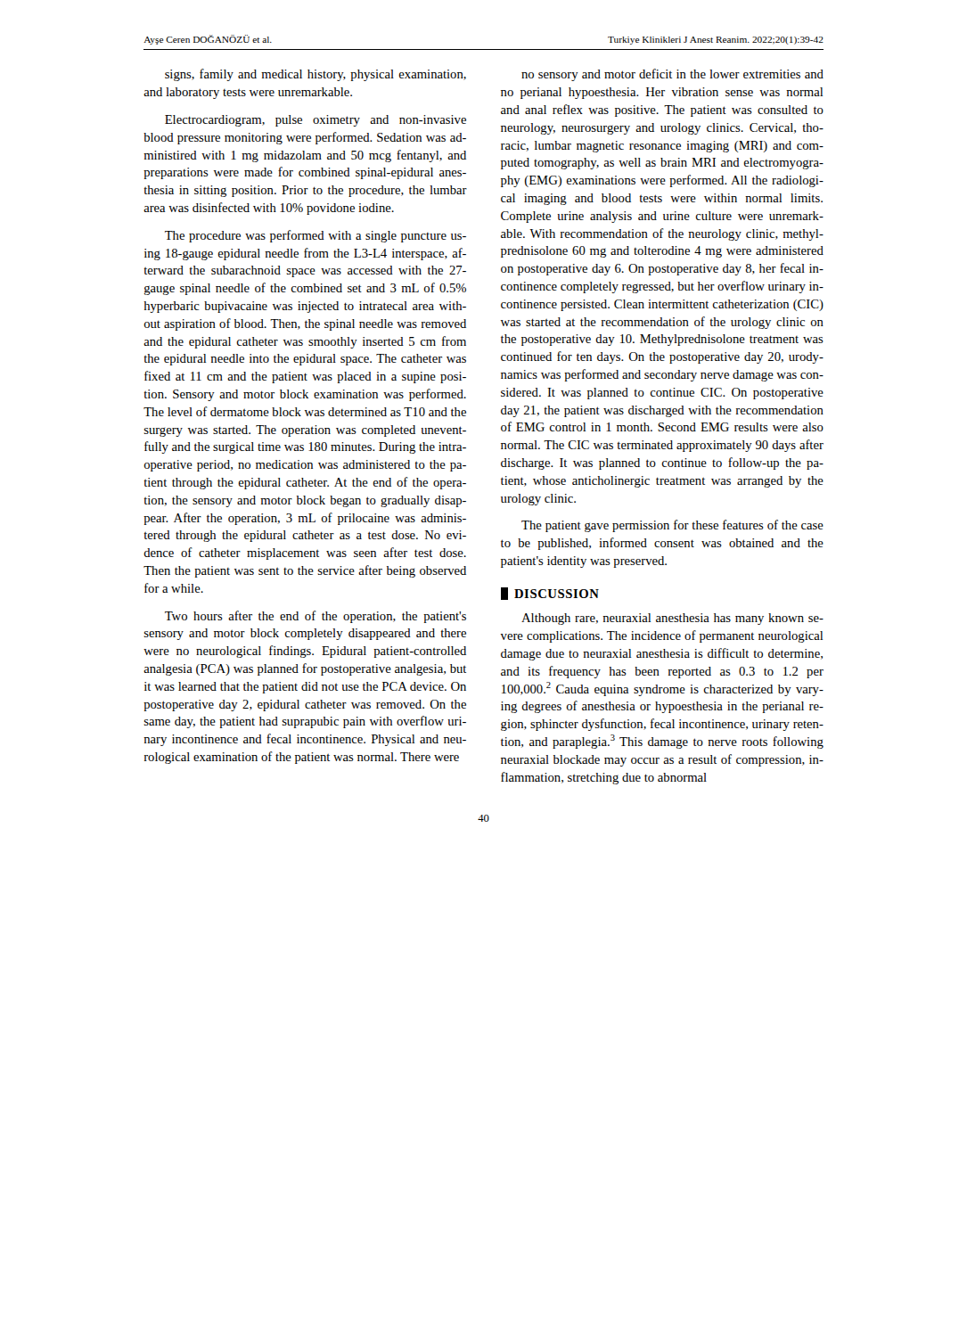Ayşe Ceren DOĞANÖZÜ et al.
Turkiye Klinikleri J Anest Reanim. 2022;20(1):39-42
signs, family and medical history, physical examination, and laboratory tests were unremarkable.
Electrocardiogram, pulse oximetry and non-invasive blood pressure monitoring were performed. Sedation was administired with 1 mg midazolam and 50 mcg fentanyl, and preparations were made for combined spinal-epidural anesthesia in sitting position. Prior to the procedure, the lumbar area was disinfected with 10% povidone iodine.
The procedure was performed with a single puncture using 18-gauge epidural needle from the L3-L4 interspace, afterward the subarachnoid space was accessed with the 27-gauge spinal needle of the combined set and 3 mL of 0.5% hyperbaric bupivacaine was injected to intratecal area without aspiration of blood. Then, the spinal needle was removed and the epidural catheter was smoothly inserted 5 cm from the epidural needle into the epidural space. The catheter was fixed at 11 cm and the patient was placed in a supine position. Sensory and motor block examination was performed. The level of dermatome block was determined as T10 and the surgery was started. The operation was completed uneventfully and the surgical time was 180 minutes. During the intraoperative period, no medication was administered to the patient through the epidural catheter. At the end of the operation, the sensory and motor block began to gradually disappear. After the operation, 3 mL of prilocaine was administered through the epidural catheter as a test dose. No evidence of catheter misplacement was seen after test dose. Then the patient was sent to the service after being observed for a while.
Two hours after the end of the operation, the patient's sensory and motor block completely disappeared and there were no neurological findings. Epidural patient-controlled analgesia (PCA) was planned for postoperative analgesia, but it was learned that the patient did not use the PCA device. On postoperative day 2, epidural catheter was removed. On the same day, the patient had suprapubic pain with overflow urinary incontinence and fecal incontinence. Physical and neurological examination of the patient was normal. There were
no sensory and motor deficit in the lower extremities and no perianal hypoesthesia. Her vibration sense was normal and anal reflex was positive. The patient was consulted to neurology, neurosurgery and urology clinics. Cervical, thoracic, lumbar magnetic resonance imaging (MRI) and computed tomography, as well as brain MRI and electromyography (EMG) examinations were performed. All the radiological imaging and blood tests were within normal limits. Complete urine analysis and urine culture were unremarkable. With recommendation of the neurology clinic, methylprednisolone 60 mg and tolterodine 4 mg were administered on postoperative day 6. On postoperative day 8, her fecal incontinence completely regressed, but her overflow urinary incontinence persisted. Clean intermittent catheterization (CIC) was started at the recommendation of the urology clinic on the postoperative day 10. Methylprednisolone treatment was continued for ten days. On the postoperative day 20, urodynamics was performed and secondary nerve damage was considered. It was planned to continue CIC. On postoperative day 21, the patient was discharged with the recommendation of EMG control in 1 month. Second EMG results were also normal. The CIC was terminated approximately 90 days after discharge. It was planned to continue to follow-up the patient, whose anticholinergic treatment was arranged by the urology clinic.
The patient gave permission for these features of the case to be published, informed consent was obtained and the patient's identity was preserved.
DISCUSSION
Although rare, neuraxial anesthesia has many known severe complications. The incidence of permanent neurological damage due to neuraxial anesthesia is difficult to determine, and its frequency has been reported as 0.3 to 1.2 per 100,000.2 Cauda equina syndrome is characterized by varying degrees of anesthesia or hypoesthesia in the perianal region, sphincter dysfunction, fecal incontinence, urinary retention, and paraplegia.3 This damage to nerve roots following neuraxial blockade may occur as a result of compression, inflammation, stretching due to abnormal
40